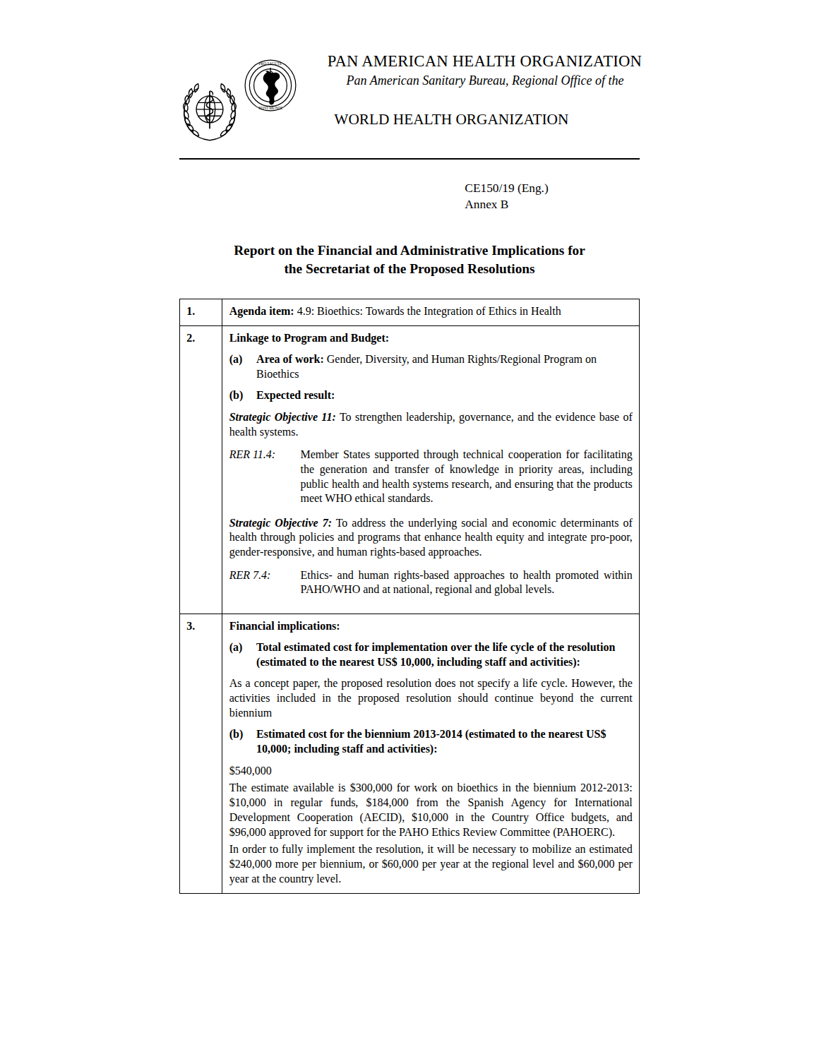PRO SALUTE NOVI MUNDI
PAN AMERICAN HEALTH ORGANIZATION
Pan American Sanitary Bureau, Regional Office of the
WORLD HEALTH ORGANIZATION
CE150/19 (Eng.)
Annex B
Report on the Financial and Administrative Implications for
the Secretariat of the Proposed Resolutions
| 1. | Agenda item: 4.9: Bioethics: Towards the Integration of Ethics in Health |
| 2. | Linkage to Program and Budget: (a) Area of work: Gender, Diversity, and Human Rights/Regional Program on Bioethics (b) Expected result: Strategic Objective 11: To strengthen leadership, governance, and the evidence base of health systems. RER 11.4: Member States supported through technical cooperation for facilitating the generation and transfer of knowledge in priority areas, including public health and health systems research, and ensuring that the products meet WHO ethical standards. Strategic Objective 7: To address the underlying social and economic determinants of health through policies and programs that enhance health equity and integrate pro-poor, gender-responsive, and human rights-based approaches. RER 7.4: Ethics- and human rights-based approaches to health promoted within PAHO/WHO and at national, regional and global levels. |
| 3. | Financial implications: (a) Total estimated cost for implementation over the life cycle of the resolution (estimated to the nearest US$ 10,000, including staff and activities): As a concept paper, the proposed resolution does not specify a life cycle. However, the activities included in the proposed resolution should continue beyond the current biennium (b) Estimated cost for the biennium 2013-2014 (estimated to the nearest US$ 10,000; including staff and activities): $540,000 The estimate available is $300,000 for work on bioethics in the biennium 2012-2013: $10,000 in regular funds, $184,000 from the Spanish Agency for International Development Cooperation (AECID), $10,000 in the Country Office budgets, and $96,000 approved for support for the PAHO Ethics Review Committee (PAHOERC). In order to fully implement the resolution, it will be necessary to mobilize an estimated $240,000 more per biennium, or $60,000 per year at the regional level and $60,000 per year at the country level. |